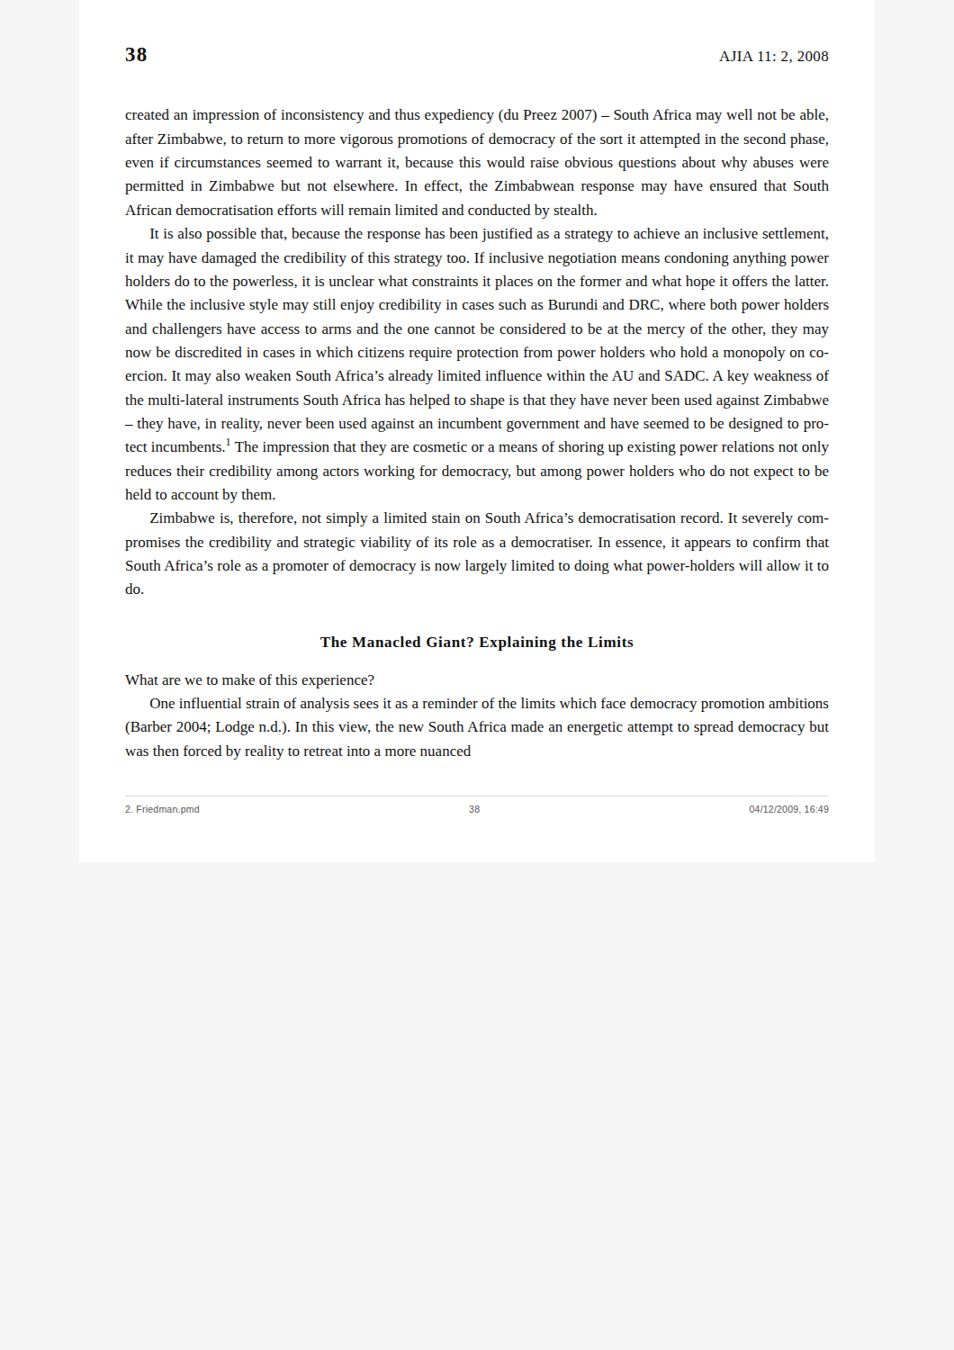38 AJIA 11: 2, 2008
created an impression of inconsistency and thus expediency (du Preez 2007) – South Africa may well not be able, after Zimbabwe, to return to more vigorous promotions of democracy of the sort it attempted in the second phase, even if circumstances seemed to warrant it, because this would raise obvious questions about why abuses were permitted in Zimbabwe but not elsewhere. In effect, the Zimbabwean response may have ensured that South African democratisation efforts will remain limited and conducted by stealth.
It is also possible that, because the response has been justified as a strategy to achieve an inclusive settlement, it may have damaged the credibility of this strategy too. If inclusive negotiation means condoning anything power holders do to the powerless, it is unclear what constraints it places on the former and what hope it offers the latter. While the inclusive style may still enjoy credibility in cases such as Burundi and DRC, where both power holders and challengers have access to arms and the one cannot be considered to be at the mercy of the other, they may now be discredited in cases in which citizens require protection from power holders who hold a monopoly on coercion. It may also weaken South Africa’s already limited influence within the AU and SADC. A key weakness of the multi-lateral instruments South Africa has helped to shape is that they have never been used against Zimbabwe – they have, in reality, never been used against an incumbent government and have seemed to be designed to protect incumbents.1 The impression that they are cosmetic or a means of shoring up existing power relations not only reduces their credibility among actors working for democracy, but among power holders who do not expect to be held to account by them.
Zimbabwe is, therefore, not simply a limited stain on South Africa’s democratisation record. It severely compromises the credibility and strategic viability of its role as a democratiser. In essence, it appears to confirm that South Africa’s role as a promoter of democracy is now largely limited to doing what power-holders will allow it to do.
The Manacled Giant? Explaining the Limits
What are we to make of this experience?
One influential strain of analysis sees it as a reminder of the limits which face democracy promotion ambitions (Barber 2004; Lodge n.d.). In this view, the new South Africa made an energetic attempt to spread democracy but was then forced by reality to retreat into a more nuanced
2. Friedman.pmd 38 04/12/2009, 16:49